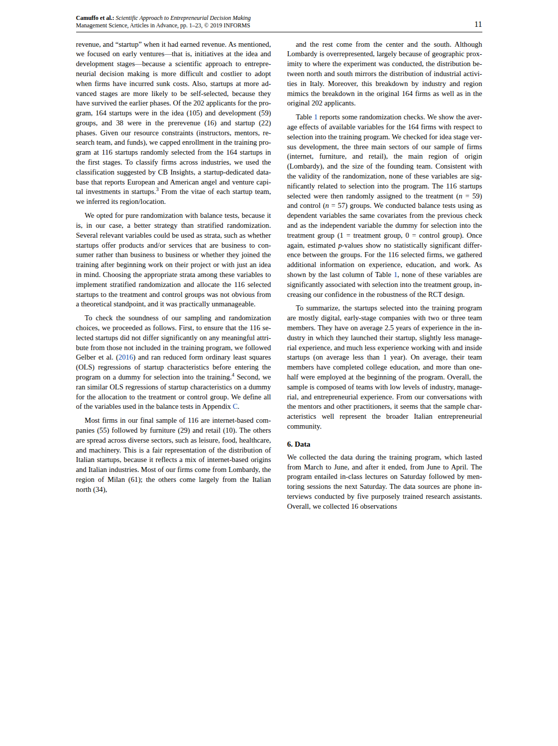Camuffo et al.: Scientific Approach to Entrepreneurial Decision Making
Management Science, Articles in Advance, pp. 1–23, © 2019 INFORMS
11
revenue, and “startup” when it had earned revenue. As mentioned, we focused on early ventures—that is, initiatives at the idea and development stages—because a scientific approach to entrepreneurial decision making is more difficult and costlier to adopt when firms have incurred sunk costs. Also, startups at more advanced stages are more likely to be self-selected, because they have survived the earlier phases. Of the 202 applicants for the program, 164 startups were in the idea (105) and development (59) groups, and 38 were in the prerevenue (16) and startup (22) phases. Given our resource constraints (instructors, mentors, research team, and funds), we capped enrollment in the training program at 116 startups randomly selected from the 164 startups in the first stages. To classify firms across industries, we used the classification suggested by CB Insights, a startup-dedicated database that reports European and American angel and venture capital investments in startups.3 From the vitae of each startup team, we inferred its region/location.
We opted for pure randomization with balance tests, because it is, in our case, a better strategy than stratified randomization. Several relevant variables could be used as strata, such as whether startups offer products and/or services that are business to consumer rather than business to business or whether they joined the training after beginning work on their project or with just an idea in mind. Choosing the appropriate strata among these variables to implement stratified randomization and allocate the 116 selected startups to the treatment and control groups was not obvious from a theoretical standpoint, and it was practically unmanageable.
To check the soundness of our sampling and randomization choices, we proceeded as follows. First, to ensure that the 116 selected startups did not differ significantly on any meaningful attribute from those not included in the training program, we followed Gelber et al. (2016) and ran reduced form ordinary least squares (OLS) regressions of startup characteristics before entering the program on a dummy for selection into the training.4 Second, we ran similar OLS regressions of startup characteristics on a dummy for the allocation to the treatment or control group. We define all of the variables used in the balance tests in Appendix C.
Most firms in our final sample of 116 are internet-based companies (55) followed by furniture (29) and retail (10). The others are spread across diverse sectors, such as leisure, food, healthcare, and machinery. This is a fair representation of the distribution of Italian startups, because it reflects a mix of internet-based origins and Italian industries. Most of our firms come from Lombardy, the region of Milan (61); the others come largely from the Italian north (34),
and the rest come from the center and the south. Although Lombardy is overrepresented, largely because of geographic proximity to where the experiment was conducted, the distribution between north and south mirrors the distribution of industrial activities in Italy. Moreover, this breakdown by industry and region mimics the breakdown in the original 164 firms as well as in the original 202 applicants.
Table 1 reports some randomization checks. We show the average effects of available variables for the 164 firms with respect to selection into the training program. We checked for idea stage versus development, the three main sectors of our sample of firms (internet, furniture, and retail), the main region of origin (Lombardy), and the size of the founding team. Consistent with the validity of the randomization, none of these variables are significantly related to selection into the program. The 116 startups selected were then randomly assigned to the treatment (n = 59) and control (n = 57) groups. We conducted balance tests using as dependent variables the same covariates from the previous check and as the independent variable the dummy for selection into the treatment group (1 = treatment group, 0 = control group). Once again, estimated p-values show no statistically significant difference between the groups. For the 116 selected firms, we gathered additional information on experience, education, and work. As shown by the last column of Table 1, none of these variables are significantly associated with selection into the treatment group, increasing our confidence in the robustness of the RCT design.
To summarize, the startups selected into the training program are mostly digital, early-stage companies with two or three team members. They have on average 2.5 years of experience in the industry in which they launched their startup, slightly less managerial experience, and much less experience working with and inside startups (on average less than 1 year). On average, their team members have completed college education, and more than one-half were employed at the beginning of the program. Overall, the sample is composed of teams with low levels of industry, managerial, and entrepreneurial experience. From our conversations with the mentors and other practitioners, it seems that the sample characteristics well represent the broader Italian entrepreneurial community.
6. Data
We collected the data during the training program, which lasted from March to June, and after it ended, from June to April. The program entailed in-class lectures on Saturday followed by mentoring sessions the next Saturday. The data sources are phone interviews conducted by five purposely trained research assistants. Overall, we collected 16 observations